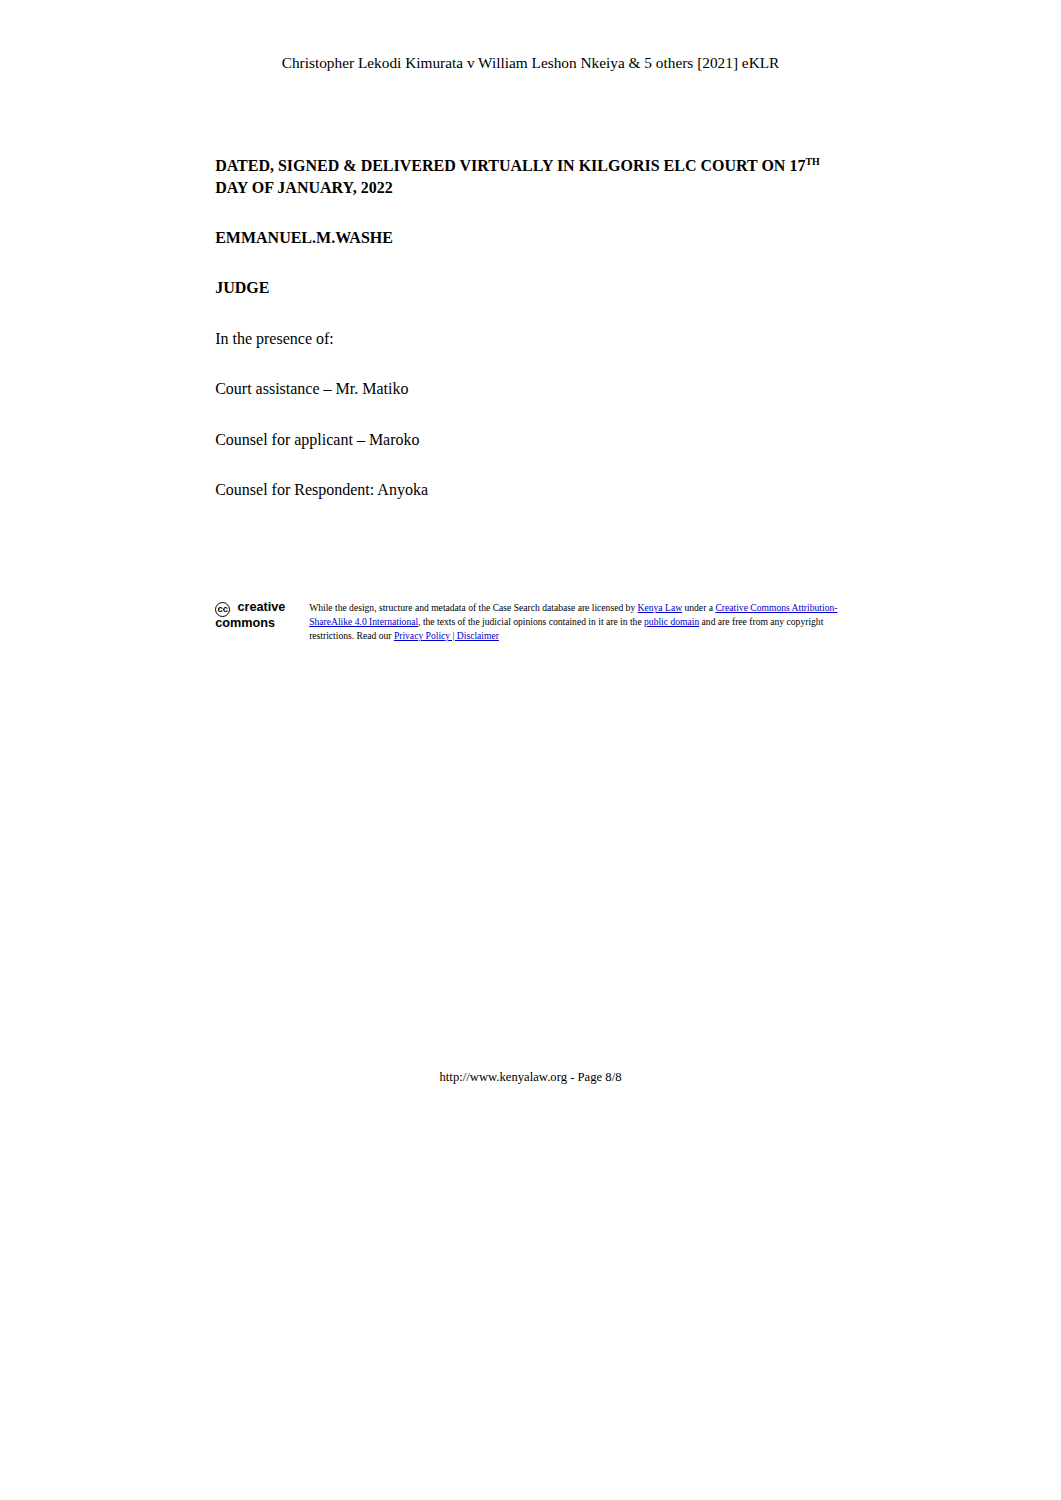Christopher Lekodi Kimurata v William Leshon Nkeiya & 5 others [2021] eKLR
DATED, SIGNED & DELIVERED VIRTUALLY IN KILGORIS ELC COURT ON 17TH DAY OF JANUARY, 2022
EMMANUEL.M.WASHE
JUDGE
In the presence of:
Court assistance – Mr. Matiko
Counsel for applicant – Maroko
Counsel for Respondent: Anyoka
cc creative
commons
While the design, structure and metadata of the Case Search database are licensed by Kenya Law under a Creative Commons Attribution-ShareAlike 4.0 International, the texts of the judicial opinions contained in it are in the public domain and are free from any copyright restrictions. Read our Privacy Policy | Disclaimer
http://www.kenyalaw.org - Page 8/8